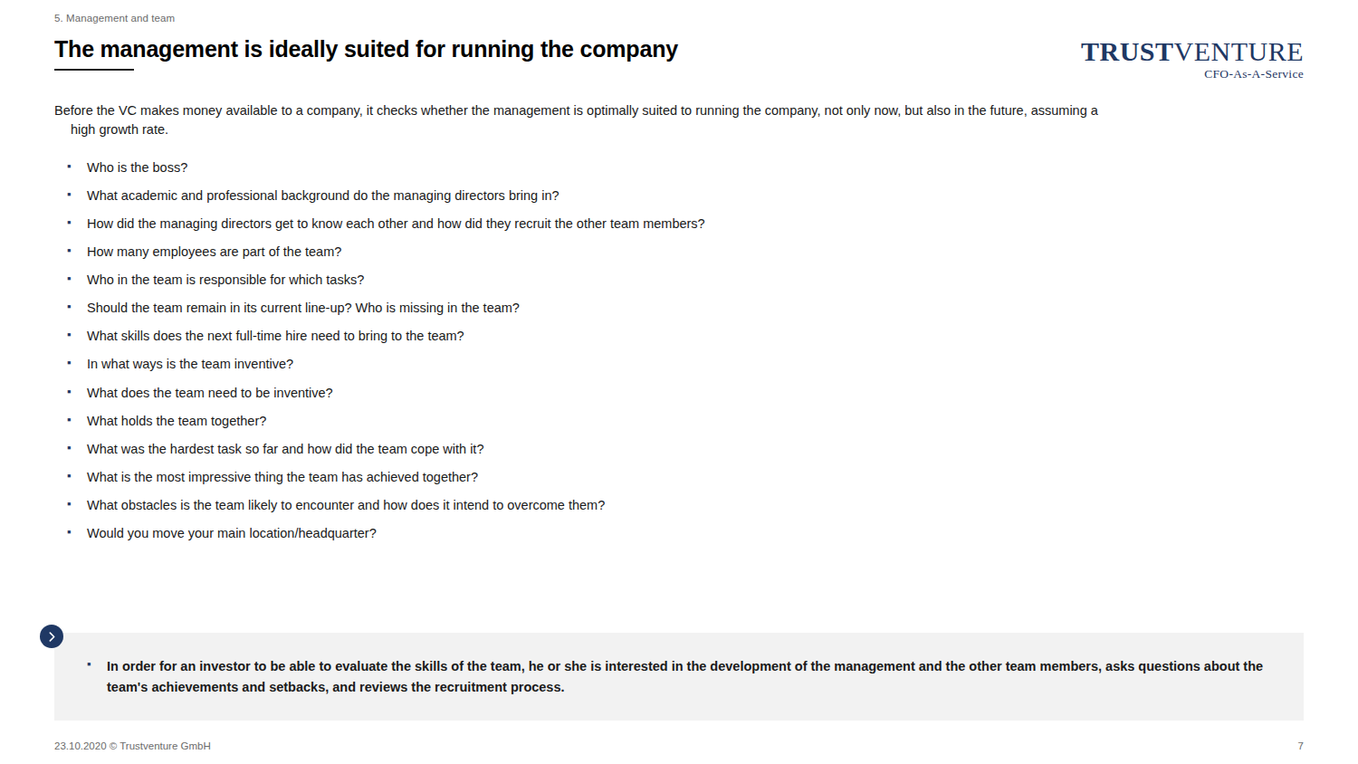5. Management and team
The management is ideally suited for running the company
TRUSTVENTURE
CFO-As-A-Service
Before the VC makes money available to a company, it checks whether the management is optimally suited to running the company, not only now, but also in the future, assuming a high growth rate.
Who is the boss?
What academic and professional background do the managing directors bring in?
How did the managing directors get to know each other and how did they recruit the other team members?
How many employees are part of the team?
Who in the team is responsible for which tasks?
Should the team remain in its current line-up? Who is missing in the team?
What skills does the next full-time hire need to bring to the team?
In what ways is the team inventive?
What does the team need to be inventive?
What holds the team together?
What was the hardest task so far and how did the team cope with it?
What is the most impressive thing the team has achieved together?
What obstacles is the team likely to encounter and how does it intend to overcome them?
Would you move your main location/headquarter?
In order for an investor to be able to evaluate the skills of the team, he or she is interested in the development of the management and the other team members, asks questions about the team's achievements and setbacks, and reviews the recruitment process.
23.10.2020 © Trustventure GmbH 7